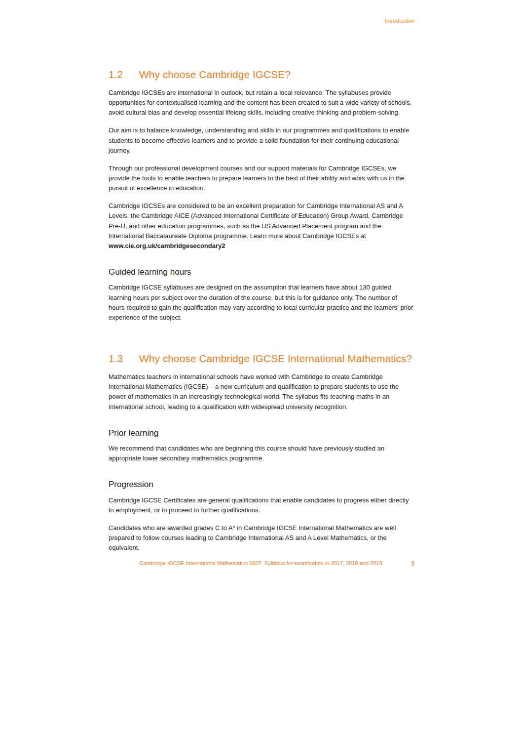Introduction
1.2 Why choose Cambridge IGCSE?
Cambridge IGCSEs are international in outlook, but retain a local relevance. The syllabuses provide opportunities for contextualised learning and the content has been created to suit a wide variety of schools, avoid cultural bias and develop essential lifelong skills, including creative thinking and problem-solving.
Our aim is to balance knowledge, understanding and skills in our programmes and qualifications to enable students to become effective learners and to provide a solid foundation for their continuing educational journey.
Through our professional development courses and our support materials for Cambridge IGCSEs, we provide the tools to enable teachers to prepare learners to the best of their ability and work with us in the pursuit of excellence in education.
Cambridge IGCSEs are considered to be an excellent preparation for Cambridge International AS and A Levels, the Cambridge AICE (Advanced International Certificate of Education) Group Award, Cambridge Pre-U, and other education programmes, such as the US Advanced Placement program and the International Baccalaureate Diploma programme. Learn more about Cambridge IGCSEs at www.cie.org.uk/cambridgesecondary2
Guided learning hours
Cambridge IGCSE syllabuses are designed on the assumption that learners have about 130 guided learning hours per subject over the duration of the course, but this is for guidance only. The number of hours required to gain the qualification may vary according to local curricular practice and the learners' prior experience of the subject.
1.3 Why choose Cambridge IGCSE International Mathematics?
Mathematics teachers in international schools have worked with Cambridge to create Cambridge International Mathematics (IGCSE) – a new curriculum and qualification to prepare students to use the power of mathematics in an increasingly technological world. The syllabus fits teaching maths in an international school, leading to a qualification with widespread university recognition.
Prior learning
We recommend that candidates who are beginning this course should have previously studied an appropriate lower secondary mathematics programme.
Progression
Cambridge IGCSE Certificates are general qualifications that enable candidates to progress either directly to employment, or to proceed to further qualifications.
Candidates who are awarded grades C to A* in Cambridge IGCSE International Mathematics are well prepared to follow courses leading to Cambridge International AS and A Level Mathematics, or the equivalent.
Cambridge IGCSE International Mathematics 0607. Syllabus for examination in 2017, 2018 and 2019.
3